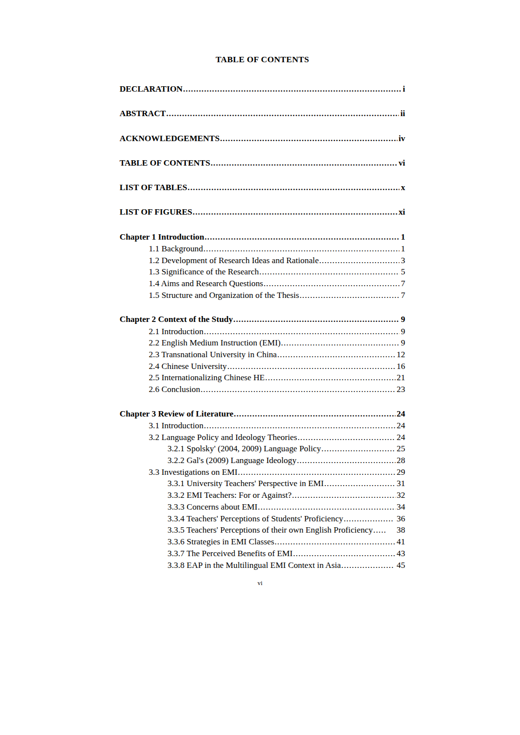TABLE OF CONTENTS
DECLARATION.................................................................................................. i
ABSTRACT.......................................................................................................... ii
ACKNOWLEDGEMENTS............................................................................. iv
TABLE OF CONTENTS................................................................................... vi
LIST OF TABLES.............................................................................................. x
LIST OF FIGURES............................................................................................ xi
Chapter 1 Introduction....................................................................................... 1
1.1 Background....................................................................................... 1
1.2 Development of Research Ideas and Rationale................................ 3
1.3 Significance of the Research........................................................... 5
1.4 Aims and Research Questions.......................................................... 7
1.5 Structure and Organization of the Thesis........................................ 7
Chapter 2 Context of the Study.......................................................................... 9
2.1 Introduction....................................................................................... 9
2.2 English Medium Instruction (EMI).................................................. 9
2.3 Transnational University in China................................................... 12
2.4 Chinese University....................................................................... 16
2.5 Internationalizing Chinese HE....................................................... 21
2.6 Conclusion..................................................................................... 23
Chapter 3 Review of Literature......................................................................... 24
3.1 Introduction..................................................................................... 24
3.2 Language Policy and Ideology Theories........................................ 24
3.2.1 Spolsky' (2004, 2009) Language Policy............................. 25
3.2.2 Gal's (2009) Language Ideology........................................ 28
3.3 Investigations on EMI..................................................................... 29
3.3.1 University Teachers' Perspective in EMI............................ 31
3.3.2 EMI Teachers: For or Against?........................................... 32
3.3.3 Concerns about EMI............................................................ 34
3.3.4 Teachers' Perceptions of Students' Proficiency................... 36
3.3.5 Teachers' Perceptions of their own English Proficiency..... 38
3.3.6 Strategies in EMI Classes.................................................... 41
3.3.7 The Perceived Benefits of EMI........................................... 43
3.3.8 EAP in the Multilingual EMI Context in Asia.................... 45
vi